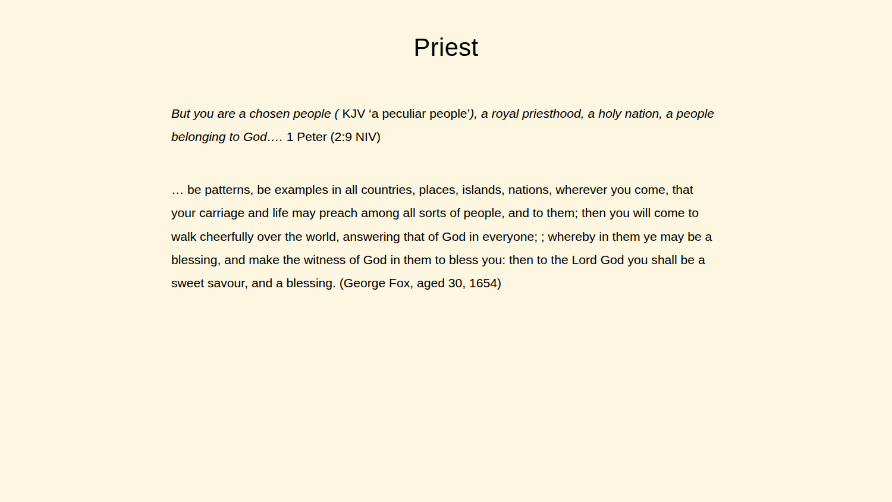Priest
But you are a chosen people ( KJV ‘a peculiar people’), a royal priesthood, a holy nation, a people belonging to God…. 1 Peter (2:9 NIV)
… be patterns, be examples in all countries, places, islands, nations, wherever you come, that your carriage and life may preach among all sorts of people, and to them; then you will come to walk cheerfully over the world, answering that of God in everyone; ; whereby in them ye may be a blessing, and make the witness of God in them to bless you: then to the Lord God you shall be a sweet savour, and a blessing. (George Fox, aged 30, 1654)